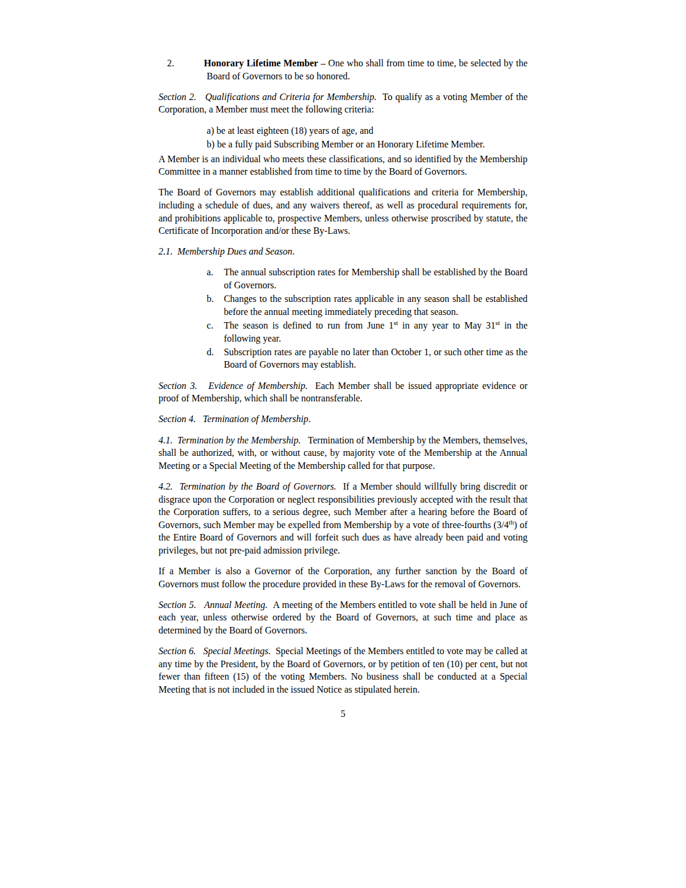2. Honorary Lifetime Member – One who shall from time to time, be selected by the Board of Governors to be so honored.
Section 2. Qualifications and Criteria for Membership. To qualify as a voting Member of the Corporation, a Member must meet the following criteria:
a) be at least eighteen (18) years of age, and
b) be a fully paid Subscribing Member or an Honorary Lifetime Member.
A Member is an individual who meets these classifications, and so identified by the Membership Committee in a manner established from time to time by the Board of Governors.
The Board of Governors may establish additional qualifications and criteria for Membership, including a schedule of dues, and any waivers thereof, as well as procedural requirements for, and prohibitions applicable to, prospective Members, unless otherwise proscribed by statute, the Certificate of Incorporation and/or these By-Laws.
2.1. Membership Dues and Season.
a. The annual subscription rates for Membership shall be established by the Board of Governors.
b. Changes to the subscription rates applicable in any season shall be established before the annual meeting immediately preceding that season.
c. The season is defined to run from June 1st in any year to May 31st in the following year.
d. Subscription rates are payable no later than October 1, or such other time as the Board of Governors may establish.
Section 3. Evidence of Membership. Each Member shall be issued appropriate evidence or proof of Membership, which shall be nontransferable.
Section 4. Termination of Membership.
4.1. Termination by the Membership. Termination of Membership by the Members, themselves, shall be authorized, with, or without cause, by majority vote of the Membership at the Annual Meeting or a Special Meeting of the Membership called for that purpose.
4.2. Termination by the Board of Governors. If a Member should willfully bring discredit or disgrace upon the Corporation or neglect responsibilities previously accepted with the result that the Corporation suffers, to a serious degree, such Member after a hearing before the Board of Governors, such Member may be expelled from Membership by a vote of three-fourths (3/4th) of the Entire Board of Governors and will forfeit such dues as have already been paid and voting privileges, but not pre-paid admission privilege.
If a Member is also a Governor of the Corporation, any further sanction by the Board of Governors must follow the procedure provided in these By-Laws for the removal of Governors.
Section 5. Annual Meeting. A meeting of the Members entitled to vote shall be held in June of each year, unless otherwise ordered by the Board of Governors, at such time and place as determined by the Board of Governors.
Section 6. Special Meetings. Special Meetings of the Members entitled to vote may be called at any time by the President, by the Board of Governors, or by petition of ten (10) per cent, but not fewer than fifteen (15) of the voting Members. No business shall be conducted at a Special Meeting that is not included in the issued Notice as stipulated herein.
5